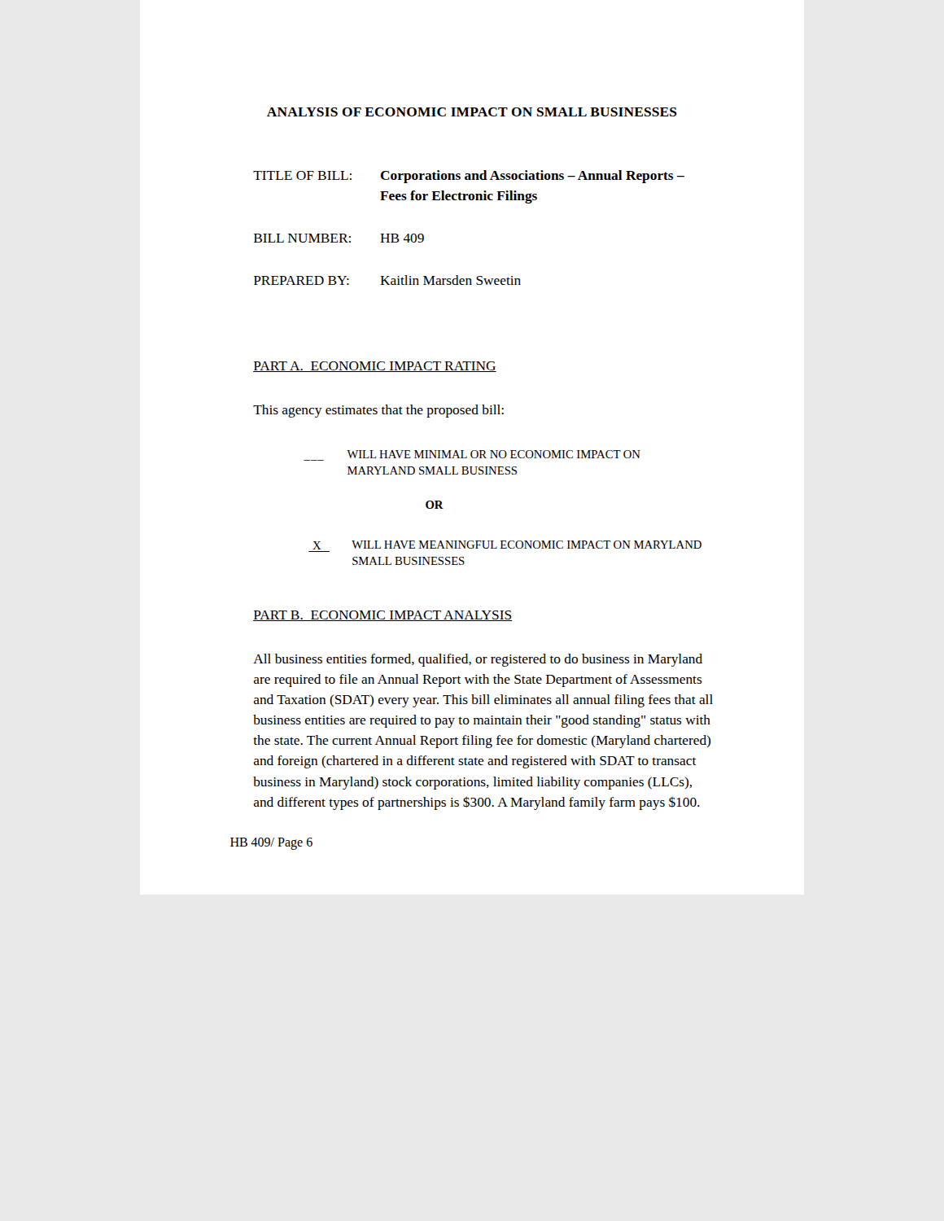ANALYSIS OF ECONOMIC IMPACT ON SMALL BUSINESSES
| TITLE OF BILL: | Corporations and Associations – Annual Reports – Fees for Electronic Filings |
| BILL NUMBER: | HB 409 |
| PREPARED BY: | Kaitlin Marsden Sweetin |
PART A. ECONOMIC IMPACT RATING
This agency estimates that the proposed bill:
___
WILL HAVE MINIMAL OR NO ECONOMIC IMPACT ON MARYLAND SMALL BUSINESS
OR
X
WILL HAVE MEANINGFUL ECONOMIC IMPACT ON MARYLAND SMALL BUSINESSES
PART B. ECONOMIC IMPACT ANALYSIS
All business entities formed, qualified, or registered to do business in Maryland are required to file an Annual Report with the State Department of Assessments and Taxation (SDAT) every year. This bill eliminates all annual filing fees that all business entities are required to pay to maintain their "good standing" status with the state. The current Annual Report filing fee for domestic (Maryland chartered) and foreign (chartered in a different state and registered with SDAT to transact business in Maryland) stock corporations, limited liability companies (LLCs), and different types of partnerships is $300. A Maryland family farm pays $100.
HB 409/ Page 6